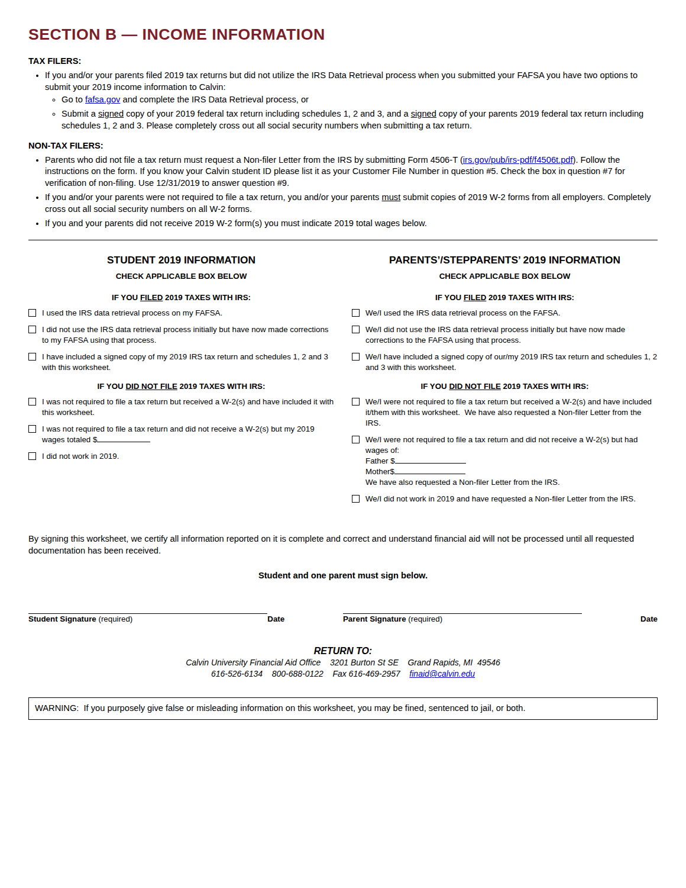SECTION B — INCOME INFORMATION
TAX FILERS:
If you and/or your parents filed 2019 tax returns but did not utilize the IRS Data Retrieval process when you submitted your FAFSA you have two options to submit your 2019 income information to Calvin:
Go to fafsa.gov and complete the IRS Data Retrieval process, or
Submit a signed copy of your 2019 federal tax return including schedules 1, 2 and 3, and a signed copy of your parents 2019 federal tax return including schedules 1, 2 and 3. Please completely cross out all social security numbers when submitting a tax return.
NON-TAX FILERS:
Parents who did not file a tax return must request a Non-filer Letter from the IRS by submitting Form 4506-T (irs.gov/pub/irs-pdf/f4506t.pdf). Follow the instructions on the form. If you know your Calvin student ID please list it as your Customer File Number in question #5. Check the box in question #7 for verification of non-filing. Use 12/31/2019 to answer question #9.
If you and/or your parents were not required to file a tax return, you and/or your parents must submit copies of 2019 W-2 forms from all employers. Completely cross out all social security numbers on all W-2 forms.
If you and your parents did not receive 2019 W-2 form(s) you must indicate 2019 total wages below.
STUDENT 2019 INFORMATION
CHECK APPLICABLE BOX BELOW
IF YOU FILED 2019 TAXES WITH IRS:
I used the IRS data retrieval process on my FAFSA.
I did not use the IRS data retrieval process initially but have now made corrections to my FAFSA using that process.
I have included a signed copy of my 2019 IRS tax return and schedules 1, 2 and 3 with this worksheet.
IF YOU DID NOT FILE 2019 TAXES WITH IRS:
I was not required to file a tax return but received a W-2(s) and have included it with this worksheet.
I was not required to file a tax return and did not receive a W-2(s) but my 2019 wages totaled $
I did not work in 2019.
PARENTS’/STEPPARENTS’ 2019 INFORMATION
CHECK APPLICABLE BOX BELOW
IF YOU FILED 2019 TAXES WITH IRS:
We/I used the IRS data retrieval process on the FAFSA.
We/I did not use the IRS data retrieval process initially but have now made corrections to the FAFSA using that process.
We/I have included a signed copy of our/my 2019 IRS tax return and schedules 1, 2 and 3 with this worksheet.
IF YOU DID NOT FILE 2019 TAXES WITH IRS:
We/I were not required to file a tax return but received a W-2(s) and have included it/them with this worksheet. We have also requested a Non-filer Letter from the IRS.
We/I were not required to file a tax return and did not receive a W-2(s) but had wages of:
Father $
Mother$
We have also requested a Non-filer Letter from the IRS.
We/I did not work in 2019 and have requested a Non-filer Letter from the IRS.
By signing this worksheet, we certify all information reported on it is complete and correct and understand financial aid will not be processed until all requested documentation has been received.
Student and one parent must sign below.
| Student Signature (required) | Date | Parent Signature (required) | Date |
RETURN TO:
Calvin University Financial Aid Office 3201 Burton St SE Grand Rapids, MI 49546
616-526-6134 800-688-0122 Fax 616-469-2957 finaid@calvin.edu
WARNING: If you purposely give false or misleading information on this worksheet, you may be fined, sentenced to jail, or both.